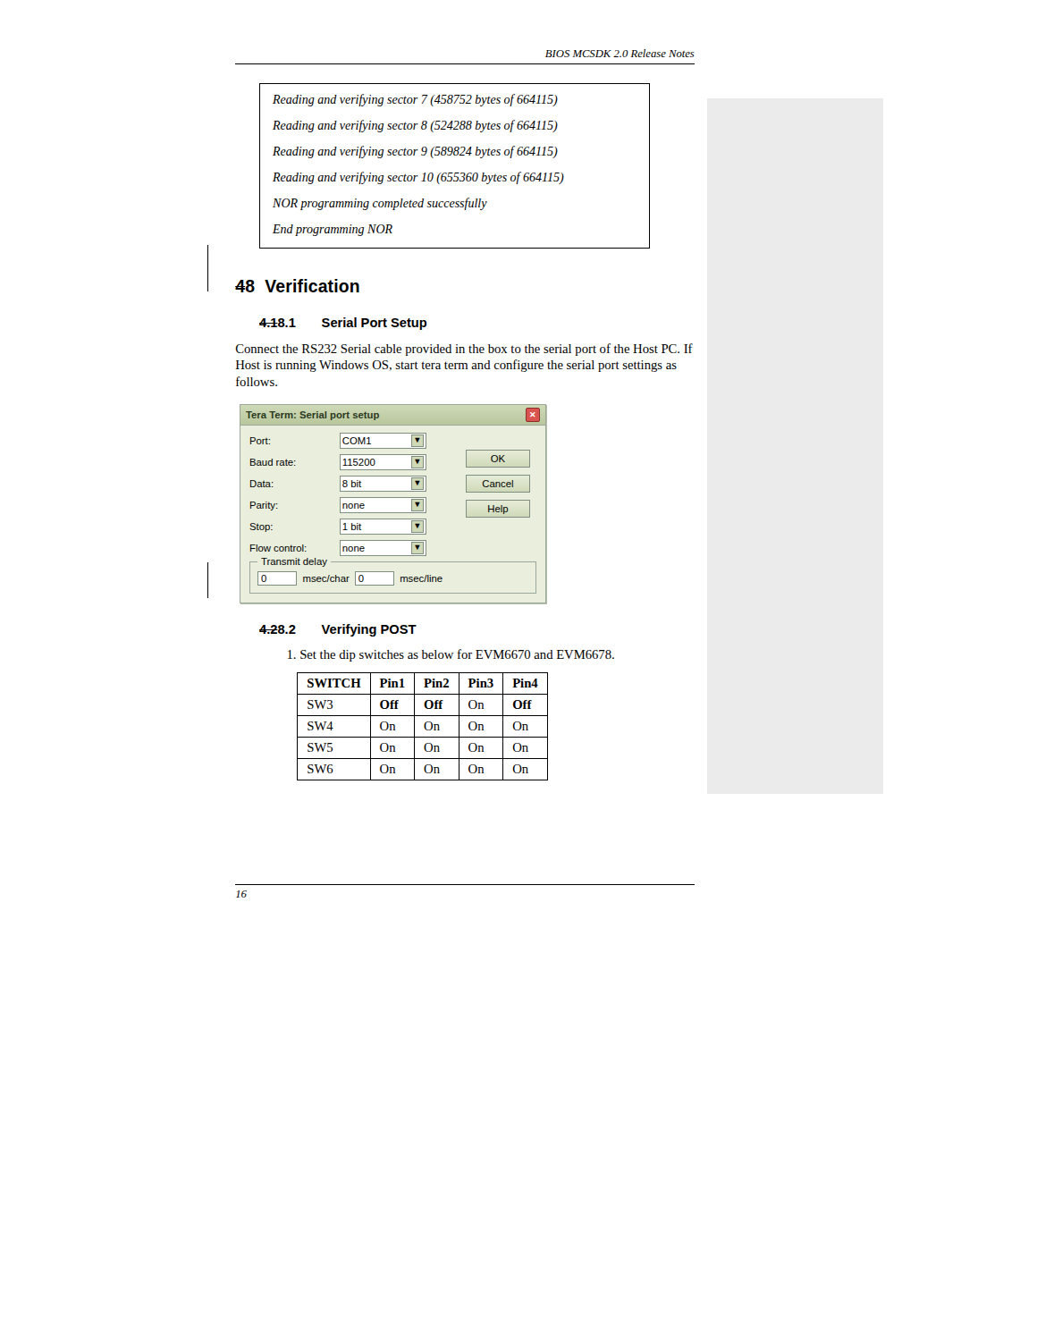BIOS MCSDK 2.0 Release Notes
Reading and verifying sector 7 (458752 bytes of 664115)
Reading and verifying sector 8 (524288 bytes of 664115)
Reading and verifying sector 9 (589824 bytes of 664115)
Reading and verifying sector 10 (655360 bytes of 664115)
NOR programming completed successfully
End programming NOR
48 Verification
4.18.1 Serial Port Setup
Connect the RS232 Serial cable provided in the box to the serial port of the Host PC. If Host is running Windows OS, start tera term and configure the serial port settings as follows.
Tera Term: Serial port setup ✕
OK
Cancel
Help
Port:
COM1▼
Baud rate:
115200▼
Data:
8 bit▼
Parity:
none▼
Stop:
1 bit▼
Flow control:
none▼
Transmit delay
0
msec/char
0
msec/line
4.28.2 Verifying POST
Set the dip switches as below for EVM6670 and EVM6678.
| SWITCH | Pin1 | Pin2 | Pin3 | Pin4 |
| --- | --- | --- | --- | --- |
| SW3 | Off | Off | On | Off |
| SW4 | On | On | On | On |
| SW5 | On | On | On | On |
| SW6 | On | On | On | On |
16